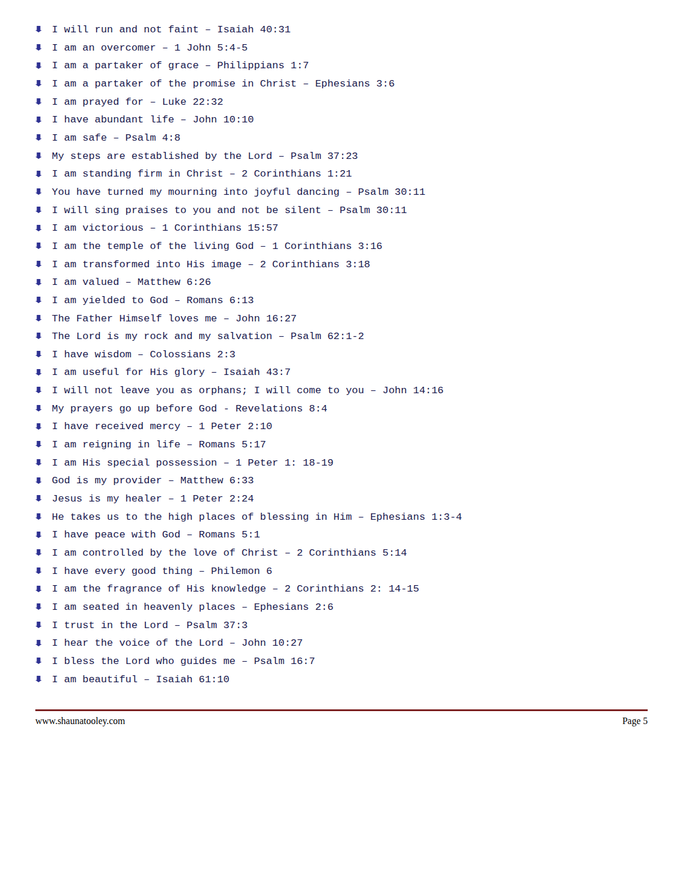I will run and not faint – Isaiah 40:31
I am an overcomer – 1 John 5:4-5
I am a partaker of grace – Philippians 1:7
I am a partaker of the promise in Christ – Ephesians 3:6
I am prayed for – Luke 22:32
I have abundant life – John 10:10
I am safe – Psalm 4:8
My steps are established by the Lord – Psalm 37:23
I am standing firm in Christ – 2 Corinthians 1:21
You have turned my mourning into joyful dancing – Psalm 30:11
I will sing praises to you and not be silent – Psalm 30:11
I am victorious – 1 Corinthians 15:57
I am the temple of the living God – 1 Corinthians 3:16
I am transformed into His image – 2 Corinthians 3:18
I am valued – Matthew 6:26
I am yielded to God – Romans 6:13
The Father Himself loves me – John 16:27
The Lord is my rock and my salvation – Psalm 62:1-2
I have wisdom – Colossians 2:3
I am useful for His glory – Isaiah 43:7
I will not leave you as orphans; I will come to you – John 14:16
My prayers go up before God - Revelations 8:4
I have received mercy – 1 Peter 2:10
I am reigning in life – Romans 5:17
I am His special possession – 1 Peter 1: 18-19
God is my provider – Matthew 6:33
Jesus is my healer – 1 Peter 2:24
He takes us to the high places of blessing in Him – Ephesians 1:3-4
I have peace with God – Romans 5:1
I am controlled by the love of Christ – 2 Corinthians 5:14
I have every good thing – Philemon 6
I am the fragrance of His knowledge – 2 Corinthians 2: 14-15
I am seated in heavenly places – Ephesians 2:6
I trust in the Lord – Psalm 37:3
I hear the voice of the Lord – John 10:27
I bless the Lord who guides me – Psalm 16:7
I am beautiful – Isaiah 61:10
www.shaunatooley.com Page 5